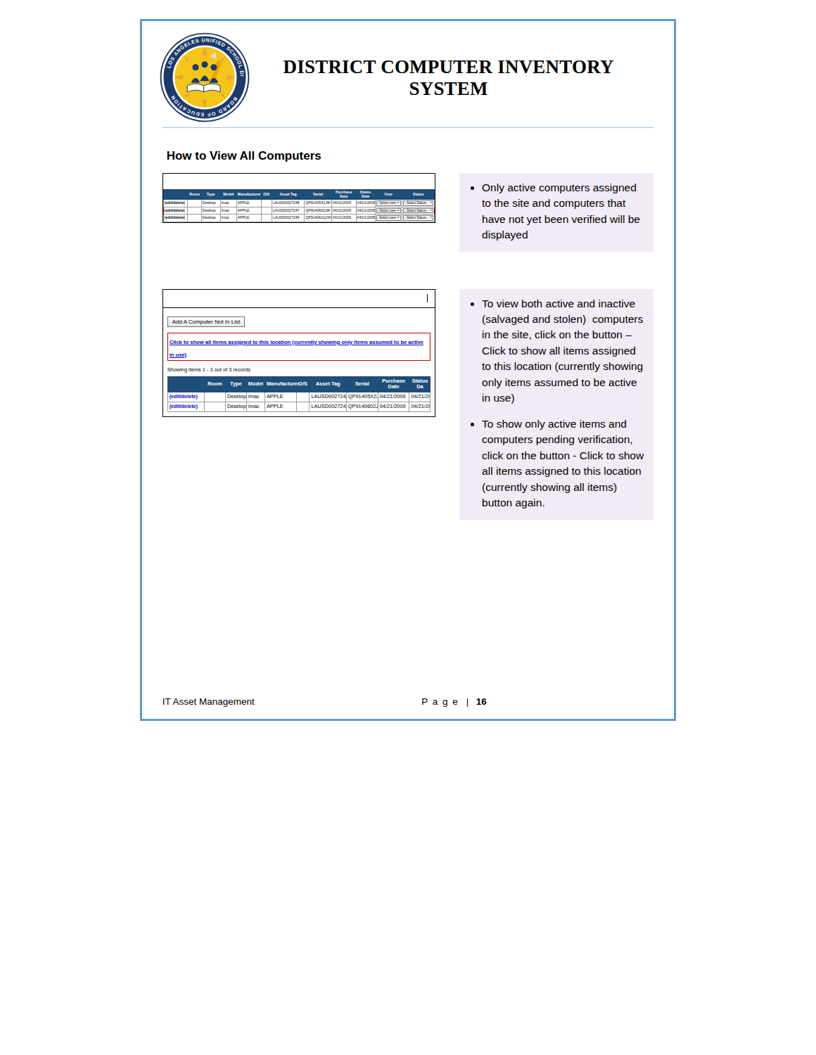LOS ANGELES UNIFIED SCHOOL DISTRICT BOARD OF EDUCATION
DISTRICT COMPUTER INVENTORY SYSTEM
How to View All Computers
| | Room | Type | Model | Manufacturer | O/S | Asset Tag | Serial | Purchase Date | Status Date | User | Status |
| --- | --- | --- | --- | --- | --- | --- | --- | --- | --- | --- | --- |
| (edit/delete) | | Desktop | Imac | APPLE | | LAUSD0027248 | QP91405X2JW | 04/21/2009 | 04/21/2009 | --Select user-- | --Select Status-- |
| (edit/delete) | | Desktop | Imac | APPLE | | LAUSD0027247 | QP9140602JW | 04/21/2009 | 04/21/2009 | --Select user-- | --Select Status-- |
| (edit/delete) | | Desktop | Imac | APPLE | | LAUSD0027249 | QP914061QJW | 04/21/2009 | 04/21/2009 | --Select user-- | --Select Status-- |
Only active computers assigned to the site and computers that have not yet been verified will be displayed
Add A Computer Not In List
Click to show all items assigned to this location (currently showing only items assumed to be active in use)
Showing items 1 - 3 out of 3 records
| | Room | Type | Model | Manufacturer | O/S | Asset Tag | Serial | Purchase Date | Status Da |
| --- | --- | --- | --- | --- | --- | --- | --- | --- | --- |
| (edit/delete) | | Desktop | Imac | APPLE | | LAUSD0027248 | QP91405X2JW | 04/21/2009 | 04/21/2009 |
| (edit/delete) | | Desktop | Imac | APPLE | | LAUSD0027247 | QP9140602JW | 04/21/2009 | 04/21/2009 |
To view both active and inactive (salvaged and stolen) computers in the site, click on the button – Click to show all items assigned to this location (currently showing only items assumed to be active in use)
To show only active items and computers pending verification, click on the button - Click to show all items assigned to this location (currently showing all items) button again.
IT Asset Management
P a g e | 16